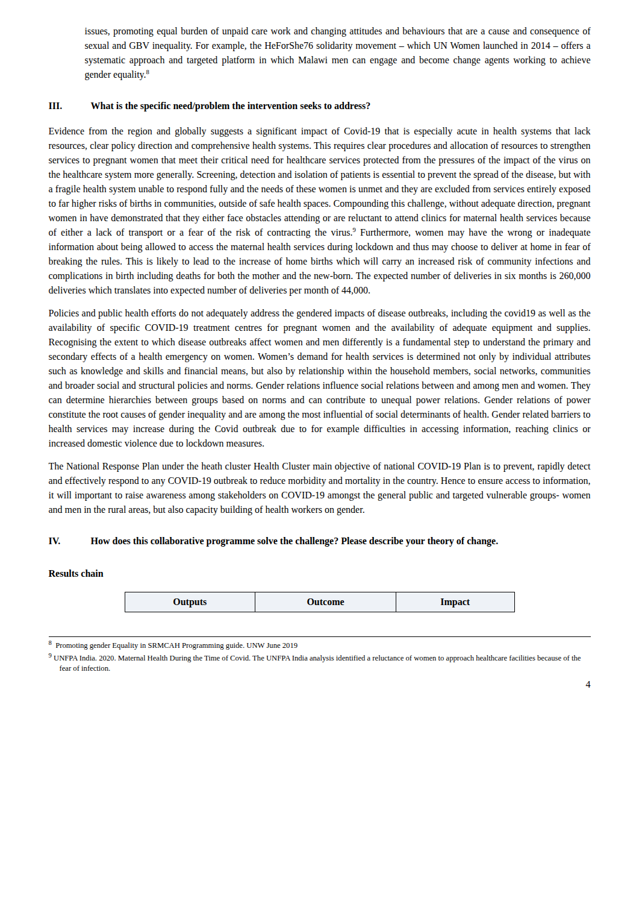issues, promoting equal burden of unpaid care work and changing attitudes and behaviours that are a cause and consequence of sexual and GBV inequality. For example, the HeForShe76 solidarity movement – which UN Women launched in 2014 – offers a systematic approach and targeted platform in which Malawi men can engage and become change agents working to achieve gender equality.8
III. What is the specific need/problem the intervention seeks to address?
Evidence from the region and globally suggests a significant impact of Covid-19 that is especially acute in health systems that lack resources, clear policy direction and comprehensive health systems. This requires clear procedures and allocation of resources to strengthen services to pregnant women that meet their critical need for healthcare services protected from the pressures of the impact of the virus on the healthcare system more generally. Screening, detection and isolation of patients is essential to prevent the spread of the disease, but with a fragile health system unable to respond fully and the needs of these women is unmet and they are excluded from services entirely exposed to far higher risks of births in communities, outside of safe health spaces. Compounding this challenge, without adequate direction, pregnant women in have demonstrated that they either face obstacles attending or are reluctant to attend clinics for maternal health services because of either a lack of transport or a fear of the risk of contracting the virus.9 Furthermore, women may have the wrong or inadequate information about being allowed to access the maternal health services during lockdown and thus may choose to deliver at home in fear of breaking the rules. This is likely to lead to the increase of home births which will carry an increased risk of community infections and complications in birth including deaths for both the mother and the new-born. The expected number of deliveries in six months is 260,000 deliveries which translates into expected number of deliveries per month of 44,000.
Policies and public health efforts do not adequately address the gendered impacts of disease outbreaks, including the covid19 as well as the availability of specific COVID-19 treatment centres for pregnant women and the availability of adequate equipment and supplies. Recognising the extent to which disease outbreaks affect women and men differently is a fundamental step to understand the primary and secondary effects of a health emergency on women. Women’s demand for health services is determined not only by individual attributes such as knowledge and skills and financial means, but also by relationship within the household members, social networks, communities and broader social and structural policies and norms. Gender relations influence social relations between and among men and women. They can determine hierarchies between groups based on norms and can contribute to unequal power relations. Gender relations of power constitute the root causes of gender inequality and are among the most influential of social determinants of health. Gender related barriers to health services may increase during the Covid outbreak due to for example difficulties in accessing information, reaching clinics or increased domestic violence due to lockdown measures.
The National Response Plan under the heath cluster Health Cluster main objective of national COVID-19 Plan is to prevent, rapidly detect and effectively respond to any COVID-19 outbreak to reduce morbidity and mortality in the country. Hence to ensure access to information, it will important to raise awareness among stakeholders on COVID-19 amongst the general public and targeted vulnerable groups- women and men in the rural areas, but also capacity building of health workers on gender.
IV. How does this collaborative programme solve the challenge? Please describe your theory of change.
Results chain
| Outputs | Outcome | Impact |
8 Promoting gender Equality in SRMCAH Programming guide. UNW June 2019
9 UNFPA India. 2020. Maternal Health During the Time of Covid. The UNFPA India analysis identified a reluctance of women to approach healthcare facilities because of the fear of infection.
4